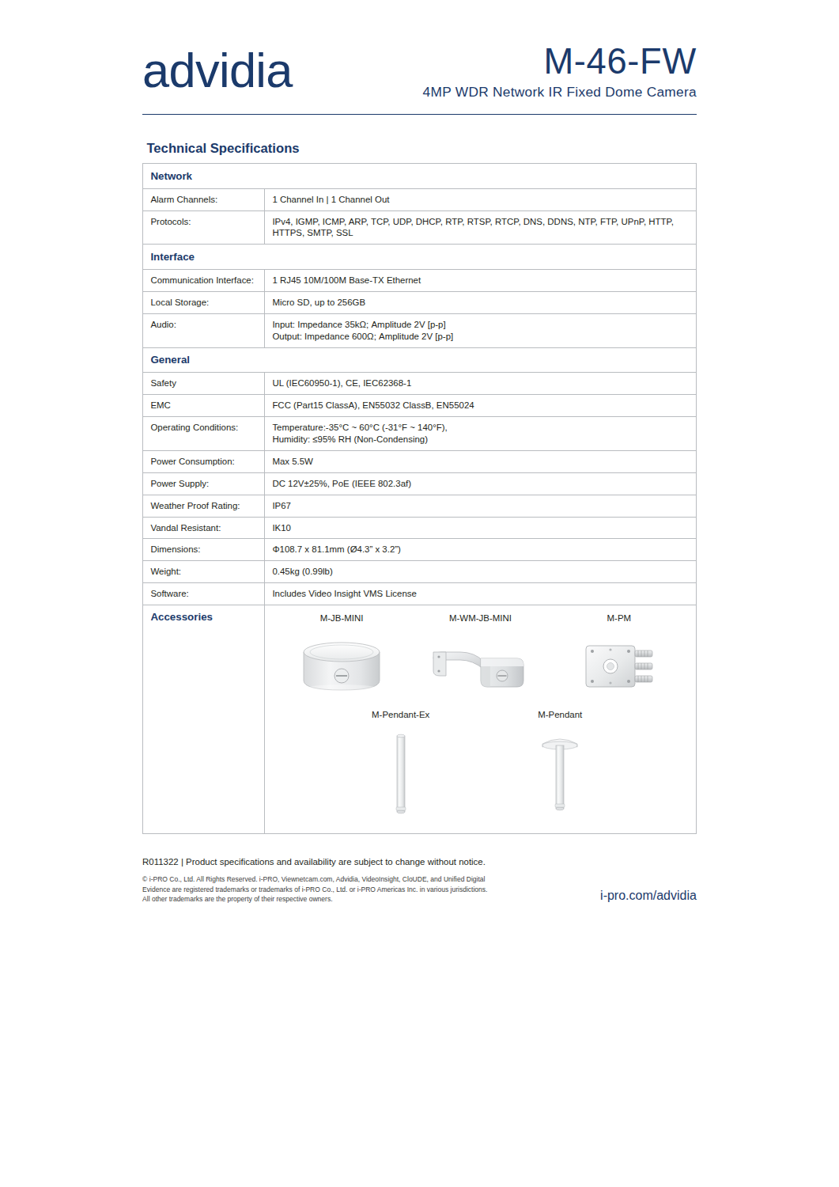advidia
M-46-FW
4MP WDR Network IR Fixed Dome Camera
Technical Specifications
| Network |
| Alarm Channels: | 1 Channel In / 1 Channel Out |
| Protocols: | IPv4, IGMP, ICMP, ARP, TCP, UDP, DHCP, RTP, RTSP, RTCP, DNS, DDNS, NTP, FTP, UPnP, HTTP, HTTPS, SMTP, SSL |
| Interface |
| Communication Interface: | 1 RJ45 10M/100M Base-TX Ethernet |
| Local Storage: | Micro SD, up to 256GB |
| Audio: | Input: Impedance 35kΩ; Amplitude 2V [p-p] Output: Impedance 600Ω; Amplitude 2V [p-p] |
| General |
| Safety | UL (IEC60950-1), CE, IEC62368-1 |
| EMC | FCC (Part15 ClassA), EN55032 ClassB, EN55024 |
| Operating Conditions: | Temperature:-35°C ~ 60°C (-31°F ~ 140°F), Humidity: ≤95% RH (Non-Condensing) |
| Power Consumption: | Max 5.5W |
| Power Supply: | DC 12V±25%, PoE (IEEE 802.3af) |
| Weather Proof Rating: | IP67 |
| Vandal Resistant: | IK10 |
| Dimensions: | Φ108.7 x 81.1mm (Ø4.3” x 3.2”) |
| Weight: | 0.45kg (0.99lb) |
| Software: | Includes Video Insight VMS License |
| Accessories | M-JB-MINI M-WM-JB-MINI M-PM M-Pendant-Ex M-Pendant |
R011322 | Product specifications and availability are subject to change without notice.
© i-PRO Co., Ltd. All Rights Reserved. i-PRO, Viewnetcam.com, Advidia, VideoInsight, CloUDE, and Unified Digital Evidence are registered trademarks or trademarks of i-PRO Co., Ltd. or i-PRO Americas Inc. in various jurisdictions. All other trademarks are the property of their respective owners.
i-pro.com/advidia